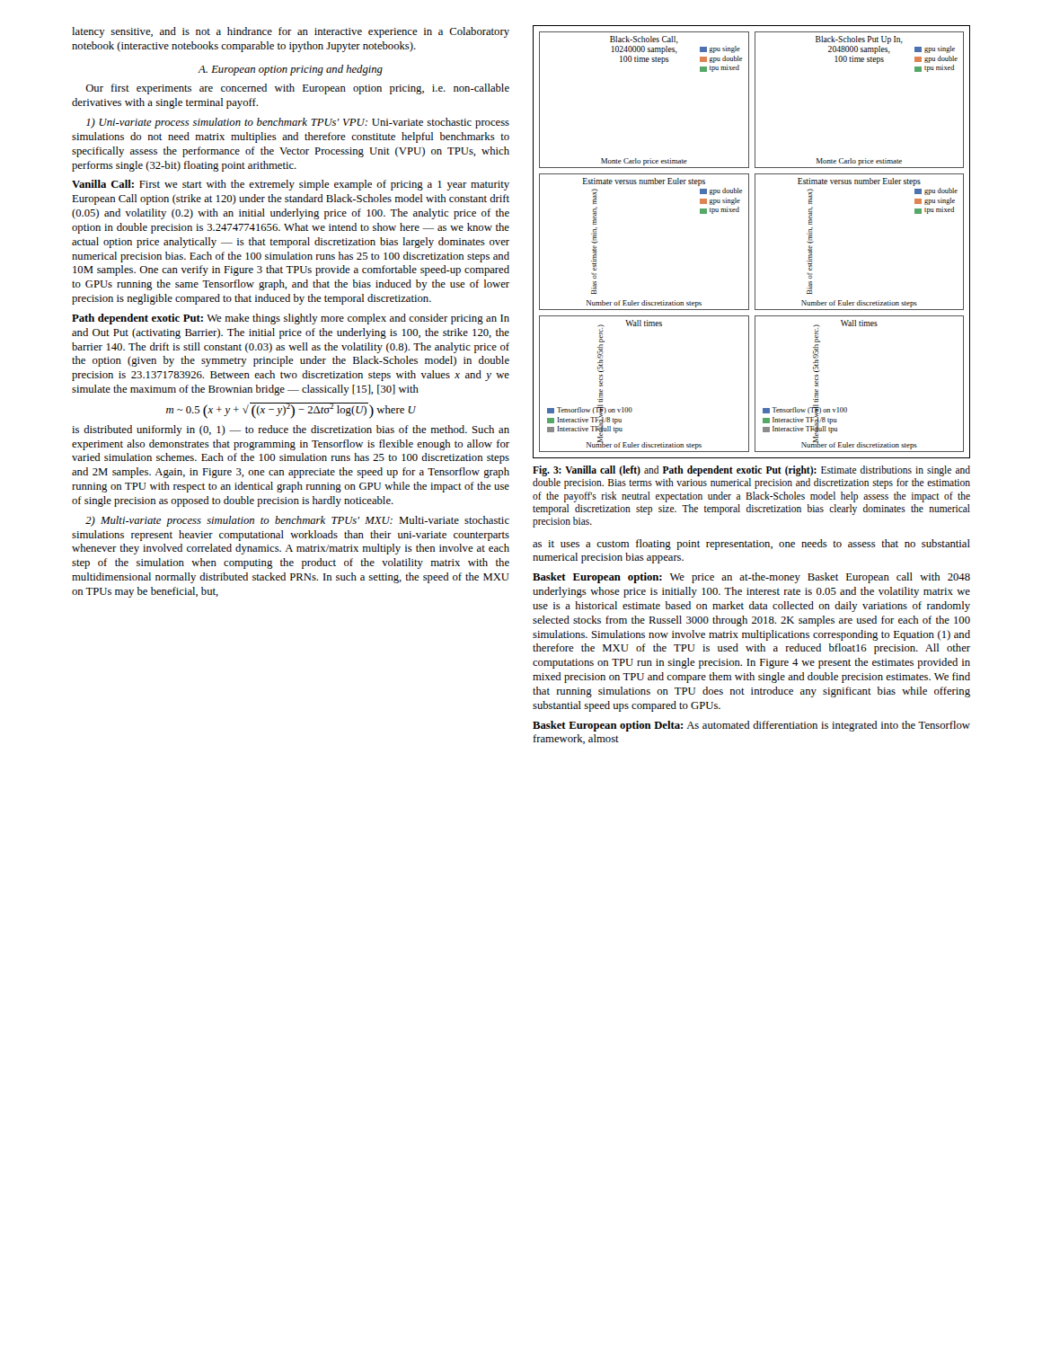latency sensitive, and is not a hindrance for an interactive experience in a Colaboratory notebook (interactive notebooks comparable to ipython Jupyter notebooks).
A. European option pricing and hedging
Our first experiments are concerned with European option pricing, i.e. non-callable derivatives with a single terminal payoff.
1) Uni-variate process simulation to benchmark TPUs' VPU: Uni-variate stochastic process simulations do not need matrix multiplies and therefore constitute helpful benchmarks to specifically assess the performance of the Vector Processing Unit (VPU) on TPUs, which performs single (32-bit) floating point arithmetic.
Vanilla Call: First we start with the extremely simple example of pricing a 1 year maturity European Call option (strike at 120) under the standard Black-Scholes model with constant drift (0.05) and volatility (0.2) with an initial underlying price of 100. The analytic price of the option in double precision is 3.24747741656. What we intend to show here — as we know the actual option price analytically — is that temporal discretization bias largely dominates over numerical precision bias. Each of the 100 simulation runs has 25 to 100 discretization steps and 10M samples. One can verify in Figure 3 that TPUs provide a comfortable speed-up compared to GPUs running the same Tensorflow graph, and that the bias induced by the use of lower precision is negligible compared to that induced by the temporal discretization.
Path dependent exotic Put: We make things slightly more complex and consider pricing an In and Out Put (activating Barrier). The initial price of the underlying is 100, the strike 120, the barrier 140. The drift is still constant (0.03) as well as the volatility (0.8). The analytic price of the option (given by the symmetry principle under the Black-Scholes model) in double precision is 23.1371783926. Between each two discretization steps with values x and y we simulate the maximum of the Brownian bridge — classically [15], [30] with
m ~ 0.5 (x + y + √((x − y)2) − 2Δtσ2 log(U)) where U
is distributed uniformly in (0, 1) — to reduce the discretization bias of the method. Such an experiment also demonstrates that programming in Tensorflow is flexible enough to allow for varied simulation schemes. Each of the 100 simulation runs has 25 to 100 discretization steps and 2M samples. Again, in Figure 3, one can appreciate the speed up for a Tensorflow graph running on TPU with respect to an identical graph running on GPU while the impact of the use of single precision as opposed to double precision is hardly noticeable.
2) Multi-variate process simulation to benchmark TPUs' MXU: Multi-variate stochastic simulations represent heavier computational workloads than their uni-variate counterparts whenever they involved correlated dynamics. A matrix/matrix multiply is then involve at each step of the simulation when computing the product of the volatility matrix with the multidimensional normally distributed stacked PRNs. In such a setting, the speed of the MXU on TPUs may be beneficial, but,
Black-Scholes Call,
10240000 samples,
100 time steps
gpu single
gpu double
tpu mixed
Monte Carlo price estimate
Black-Scholes Put Up In,
2048000 samples,
100 time steps
gpu single
gpu double
tpu mixed
Monte Carlo price estimate
Estimate versus number Euler steps
Bias of estimate (min, mean, max)
gpu double
gpu single
tpu mixed
Number of Euler discretization steps
Estimate versus number Euler steps
Bias of estimate (min, mean, max)
gpu double
gpu single
tpu mixed
Number of Euler discretization steps
Wall times
Median wall time secs (5th/95th perc.)
Tensorflow (TF) on v100
Interactive TF 1/8 tpu
Interactive TF full tpu
Number of Euler discretization steps
Wall times
Median wall time secs (5th/95th perc.)
Tensorflow (TF) on v100
Interactive TF 1/8 tpu
Interactive TF full tpu
Number of Euler discretization steps
Fig. 3: Vanilla call (left) and Path dependent exotic Put (right): Estimate distributions in single and double precision. Bias terms with various numerical precision and discretization steps for the estimation of the payoff's risk neutral expectation under a Black-Scholes model help assess the impact of the temporal discretization step size. The temporal discretization bias clearly dominates the numerical precision bias.
as it uses a custom floating point representation, one needs to assess that no substantial numerical precision bias appears.
Basket European option: We price an at-the-money Basket European call with 2048 underlyings whose price is initially 100. The interest rate is 0.05 and the volatility matrix we use is a historical estimate based on market data collected on daily variations of randomly selected stocks from the Russell 3000 through 2018. 2K samples are used for each of the 100 simulations. Simulations now involve matrix multiplications corresponding to Equation (1) and therefore the MXU of the TPU is used with a reduced bfloat16 precision. All other computations on TPU run in single precision. In Figure 4 we present the estimates provided in mixed precision on TPU and compare them with single and double precision estimates. We find that running simulations on TPU does not introduce any significant bias while offering substantial speed ups compared to GPUs.
Basket European option Delta: As automated differentiation is integrated into the Tensorflow framework, almost